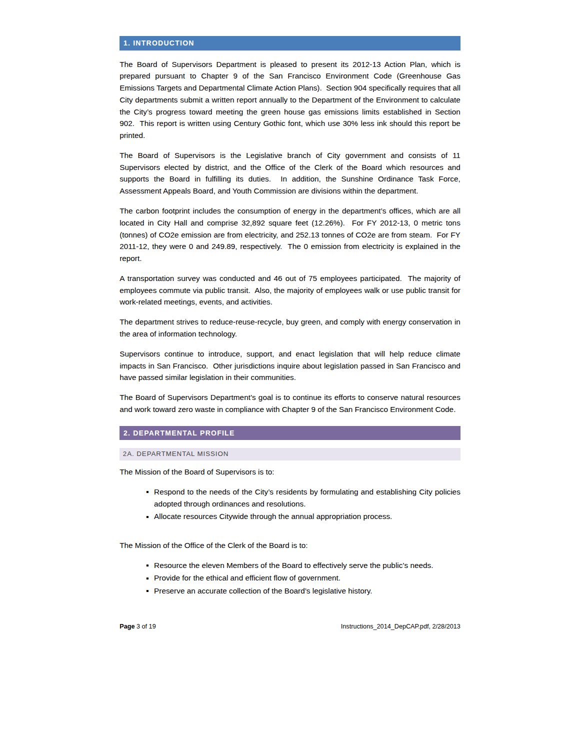1. Introduction
The Board of Supervisors Department is pleased to present its 2012-13 Action Plan, which is prepared pursuant to Chapter 9 of the San Francisco Environment Code (Greenhouse Gas Emissions Targets and Departmental Climate Action Plans). Section 904 specifically requires that all City departments submit a written report annually to the Department of the Environment to calculate the City’s progress toward meeting the green house gas emissions limits established in Section 902. This report is written using Century Gothic font, which use 30% less ink should this report be printed.
The Board of Supervisors is the Legislative branch of City government and consists of 11 Supervisors elected by district, and the Office of the Clerk of the Board which resources and supports the Board in fulfilling its duties. In addition, the Sunshine Ordinance Task Force, Assessment Appeals Board, and Youth Commission are divisions within the department.
The carbon footprint includes the consumption of energy in the department’s offices, which are all located in City Hall and comprise 32,892 square feet (12.26%). For FY 2012-13, 0 metric tons (tonnes) of CO2e emission are from electricity, and 252.13 tonnes of CO2e are from steam. For FY 2011-12, they were 0 and 249.89, respectively. The 0 emission from electricity is explained in the report.
A transportation survey was conducted and 46 out of 75 employees participated. The majority of employees commute via public transit. Also, the majority of employees walk or use public transit for work-related meetings, events, and activities.
The department strives to reduce-reuse-recycle, buy green, and comply with energy conservation in the area of information technology.
Supervisors continue to introduce, support, and enact legislation that will help reduce climate impacts in San Francisco. Other jurisdictions inquire about legislation passed in San Francisco and have passed similar legislation in their communities.
The Board of Supervisors Department’s goal is to continue its efforts to conserve natural resources and work toward zero waste in compliance with Chapter 9 of the San Francisco Environment Code.
2. Departmental Profile
2A. Departmental Mission
The Mission of the Board of Supervisors is to:
Respond to the needs of the City’s residents by formulating and establishing City policies adopted through ordinances and resolutions.
Allocate resources Citywide through the annual appropriation process.
The Mission of the Office of the Clerk of the Board is to:
Resource the eleven Members of the Board to effectively serve the public’s needs.
Provide for the ethical and efficient flow of government.
Preserve an accurate collection of the Board’s legislative history.
Page 3 of 19
Instructions_2014_DepCAP.pdf, 2/28/2013